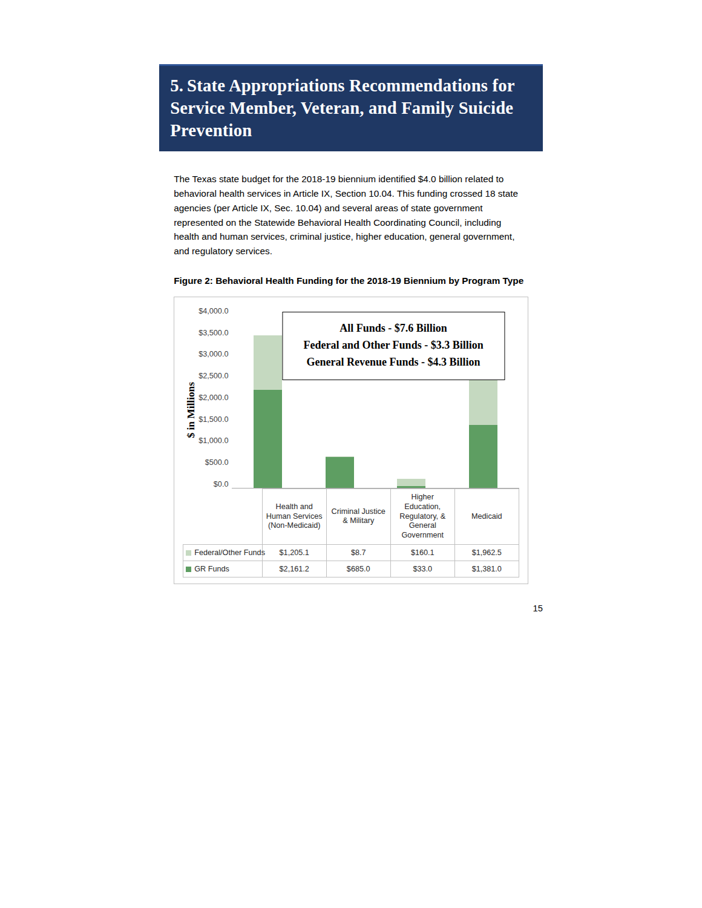5. State Appropriations Recommendations for Service Member, Veteran, and Family Suicide Prevention
The Texas state budget for the 2018-19 biennium identified $4.0 billion related to behavioral health services in Article IX, Section 10.04. This funding crossed 18 state agencies (per Article IX, Sec. 10.04) and several areas of state government represented on the Statewide Behavioral Health Coordinating Council, including health and human services, criminal justice, higher education, general government, and regulatory services.
Figure 2: Behavioral Health Funding for the 2018-19 Biennium by Program Type
$ in Millions
$4,000.0
$3,500.0
$3,000.0
$2,500.0
$2,000.0
$1,500.0
$1,000.0
$500.0
$0.0
All Funds - $7.6 Billion
Federal and Other Funds - $3.3 Billion
General Revenue Funds - $4.3 Billion
| | Health and Human Services (Non-Medicaid) | Criminal Justice & Military | Higher Education, Regulatory, & General Government | Medicaid |
| --- | --- | --- | --- | --- |
| Federal/Other Funds | $1,205.1 | $8.7 | $160.1 | $1,962.5 |
| GR Funds | $2,161.2 | $685.0 | $33.0 | $1,381.0 |
15